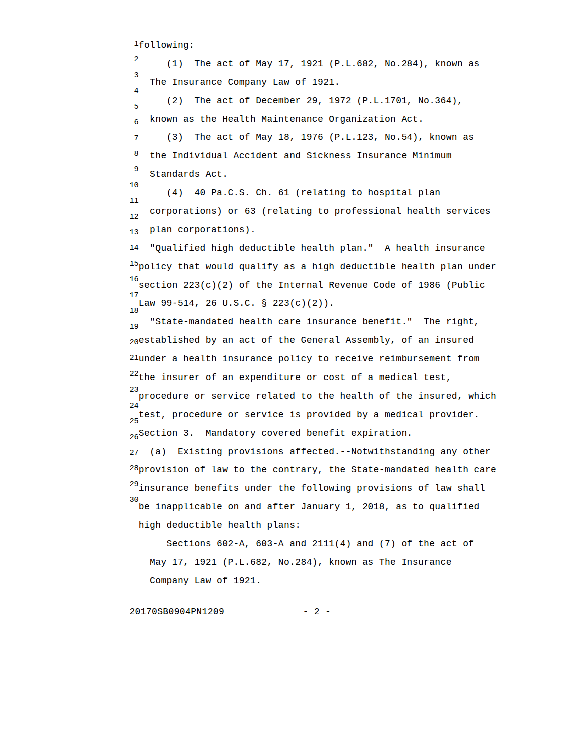| 1 2 3 4 5 6 7 8 9 10 11 12 13 14 15 16 17 18 19 20 21 22 23 24 25 26 27 28 29 30 | following: (1) The act of May 17, 1921 (P.L.682, No.284), known as The Insurance Company Law of 1921. (2) The act of December 29, 1972 (P.L.1701, No.364), known as the Health Maintenance Organization Act. (3) The act of May 18, 1976 (P.L.123, No.54), known as the Individual Accident and Sickness Insurance Minimum Standards Act. (4) 40 Pa.C.S. Ch. 61 (relating to hospital plan corporations) or 63 (relating to professional health services plan corporations). "Qualified high deductible health plan." A health insurance policy that would qualify as a high deductible health plan under section 223(c)(2) of the Internal Revenue Code of 1986 (Public Law 99-514, 26 U.S.C. § 223(c)(2)). "State-mandated health care insurance benefit." The right, established by an act of the General Assembly, of an insured under a health insurance policy to receive reimbursement from the insurer of an expenditure or cost of a medical test, procedure or service related to the health of the insured, which test, procedure or service is provided by a medical provider. Section 3. Mandatory covered benefit expiration. (a) Existing provisions affected.--Notwithstanding any other provision of law to the contrary, the State-mandated health care insurance benefits under the following provisions of law shall be inapplicable on and after January 1, 2018, as to qualified high deductible health plans: Sections 602-A, 603-A and 2111(4) and (7) of the act of May 17, 1921 (P.L.682, No.284), known as The Insurance Company Law of 1921. |
20170SB0904PN1209 - 2 -